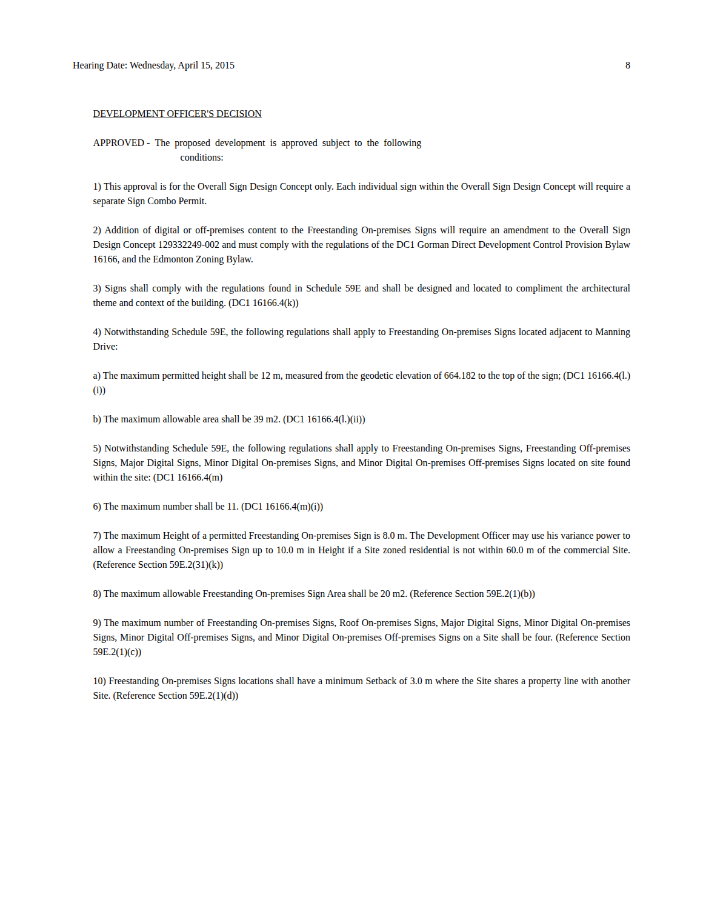Hearing Date: Wednesday, April 15, 2015 8
DEVELOPMENT OFFICER'S DECISION
APPROVED - The proposed development is approved subject to the following
conditions:
1) This approval is for the Overall Sign Design Concept only. Each individual sign within the Overall Sign Design Concept will require a separate Sign Combo Permit.
2) Addition of digital or off-premises content to the Freestanding On-premises Signs will require an amendment to the Overall Sign Design Concept 129332249-002 and must comply with the regulations of the DC1 Gorman Direct Development Control Provision Bylaw 16166, and the Edmonton Zoning Bylaw.
3) Signs shall comply with the regulations found in Schedule 59E and shall be designed and located to compliment the architectural theme and context of the building. (DC1 16166.4(k))
4) Notwithstanding Schedule 59E, the following regulations shall apply to Freestanding On-premises Signs located adjacent to Manning Drive:
a) The maximum permitted height shall be 12 m, measured from the geodetic elevation of 664.182 to the top of the sign; (DC1 16166.4(l.)(i))
b) The maximum allowable area shall be 39 m2. (DC1 16166.4(l.)(ii))
5) Notwithstanding Schedule 59E, the following regulations shall apply to Freestanding On-premises Signs, Freestanding Off-premises Signs, Major Digital Signs, Minor Digital On-premises Signs, and Minor Digital On-premises Off-premises Signs located on site found within the site: (DC1 16166.4(m)
6) The maximum number shall be 11. (DC1 16166.4(m)(i))
7) The maximum Height of a permitted Freestanding On-premises Sign is 8.0 m. The Development Officer may use his variance power to allow a Freestanding On-premises Sign up to 10.0 m in Height if a Site zoned residential is not within 60.0 m of the commercial Site. (Reference Section 59E.2(31)(k))
8) The maximum allowable Freestanding On-premises Sign Area shall be 20 m2. (Reference Section 59E.2(1)(b))
9) The maximum number of Freestanding On-premises Signs, Roof On-premises Signs, Major Digital Signs, Minor Digital On-premises Signs, Minor Digital Off-premises Signs, and Minor Digital On-premises Off-premises Signs on a Site shall be four. (Reference Section 59E.2(1)(c))
10) Freestanding On-premises Signs locations shall have a minimum Setback of 3.0 m where the Site shares a property line with another Site. (Reference Section 59E.2(1)(d))